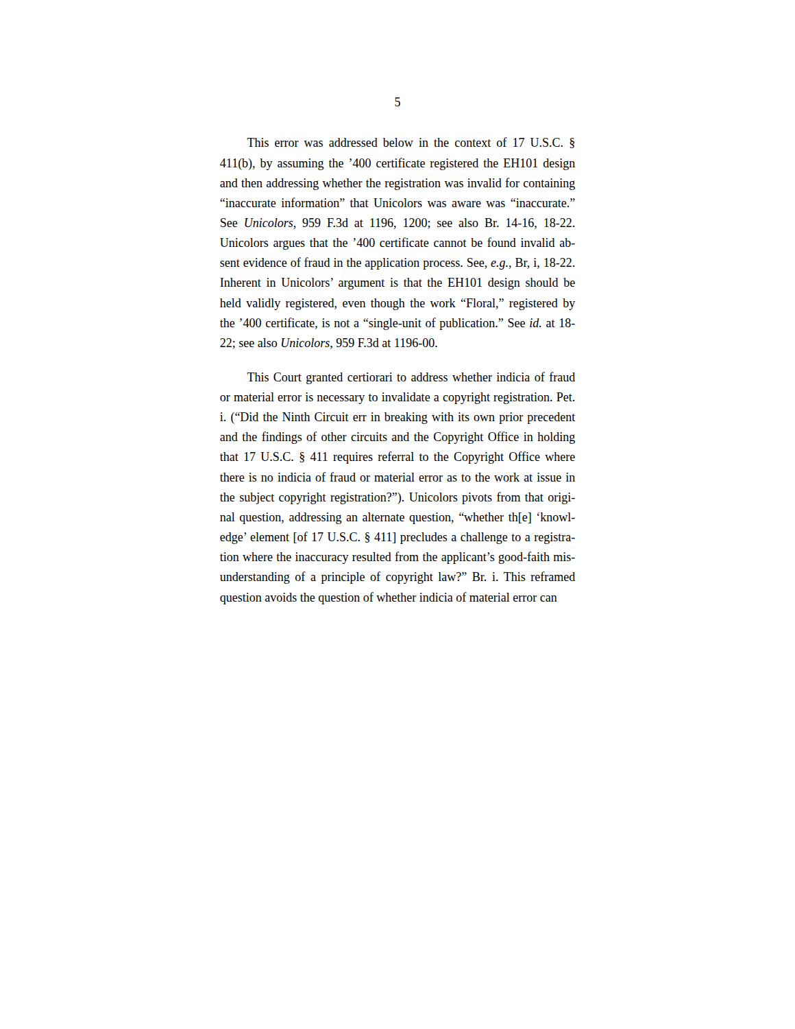5
This error was addressed below in the context of 17 U.S.C. § 411(b), by assuming the ’400 certificate registered the EH101 design and then addressing whether the registration was invalid for containing “inaccurate information” that Unicolors was aware was “inaccurate.” See Unicolors, 959 F.3d at 1196, 1200; see also Br. 14-16, 18-22. Unicolors argues that the ’400 certificate cannot be found invalid absent evidence of fraud in the application process. See, e.g., Br, i, 18-22. Inherent in Unicolors’ argument is that the EH101 design should be held validly registered, even though the work “Floral,” registered by the ’400 certificate, is not a “single-unit of publication.” See id. at 18-22; see also Unicolors, 959 F.3d at 1196-00.
This Court granted certiorari to address whether indicia of fraud or material error is necessary to invalidate a copyright registration. Pet. i. (“Did the Ninth Circuit err in breaking with its own prior precedent and the findings of other circuits and the Copyright Office in holding that 17 U.S.C. § 411 requires referral to the Copyright Office where there is no indicia of fraud or material error as to the work at issue in the subject copyright registration?”). Unicolors pivots from that original question, addressing an alternate question, “whether th[e] ‘knowledge’ element [of 17 U.S.C. § 411] precludes a challenge to a registration where the inaccuracy resulted from the applicant’s good-faith misunderstanding of a principle of copyright law?” Br. i. This reframed question avoids the question of whether indicia of material error can